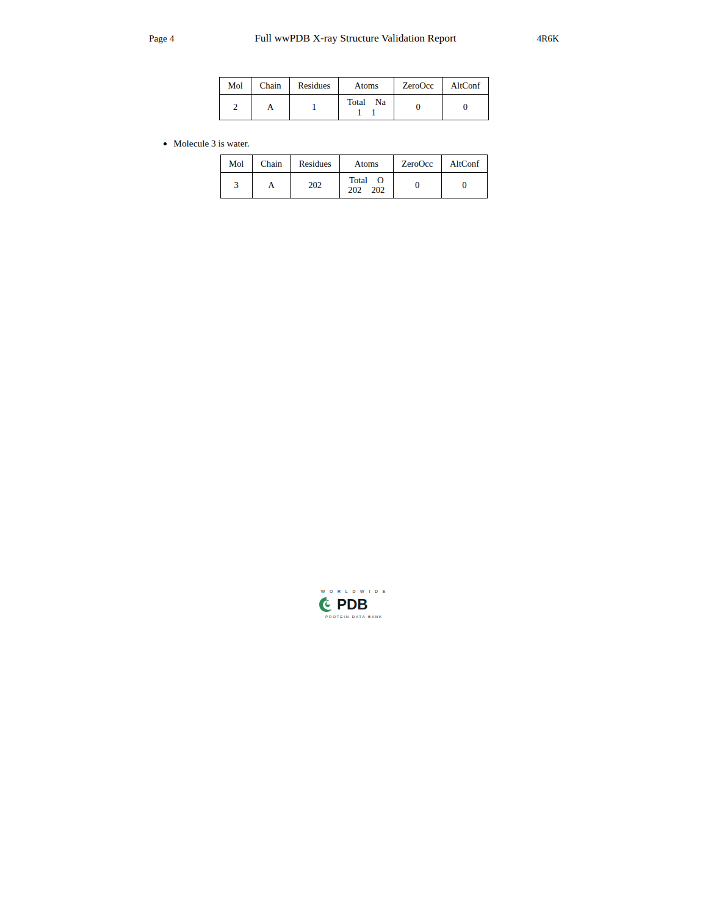Page 4
Full wwPDB X-ray Structure Validation Report
4R6K
| Mol | Chain | Residues | Atoms | ZeroOcc | AltConf |
| --- | --- | --- | --- | --- | --- |
| 2 | A | 1 | Total Na 1 1 | 0 | 0 |
Molecule 3 is water.
| Mol | Chain | Residues | Atoms | ZeroOcc | AltConf |
| --- | --- | --- | --- | --- | --- |
| 3 | A | 202 | Total O 202 202 | 0 | 0 |
W O R L D W I D E
PDB
PROTEIN DATA BANK